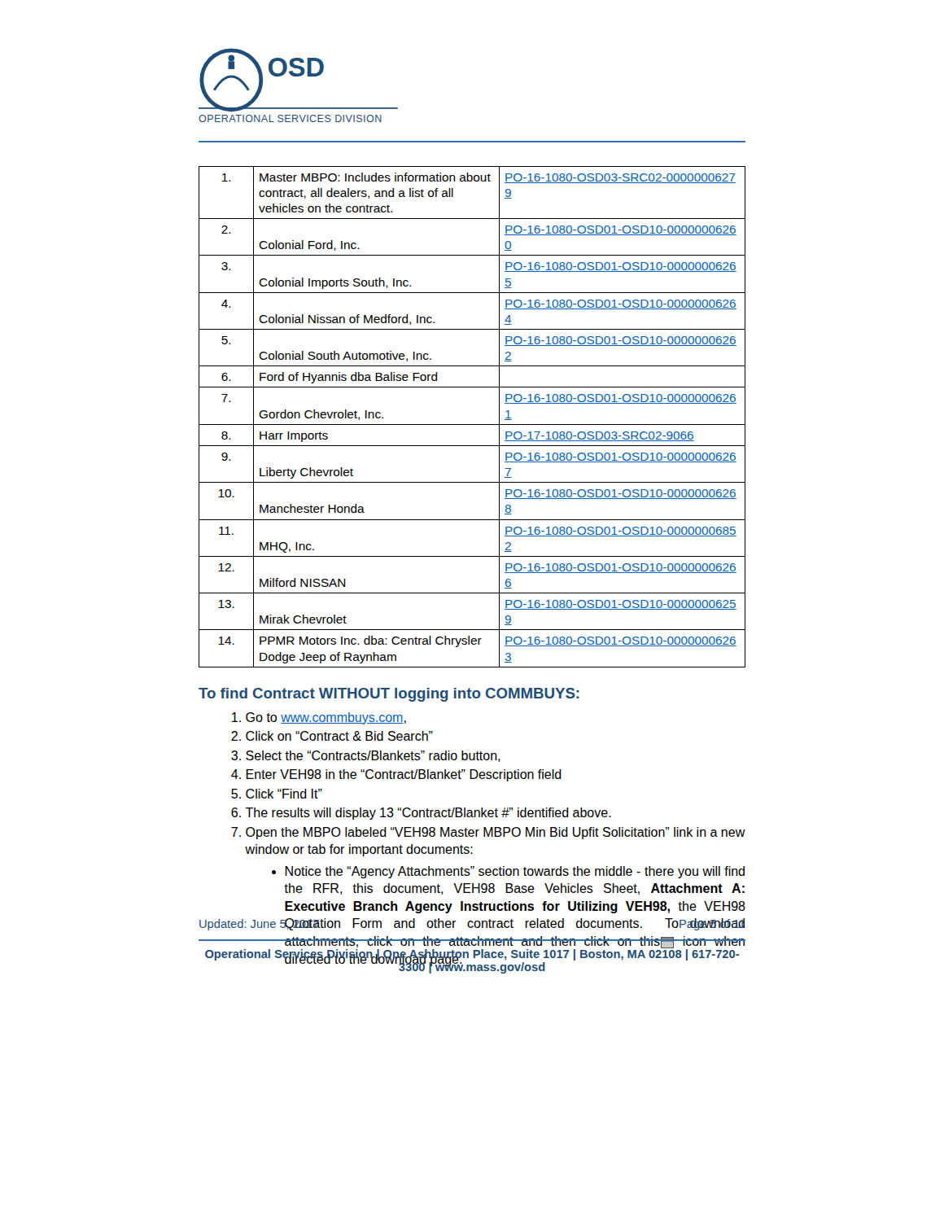OSD OPERATIONAL SERVICES DIVISION
| 1. | Master MBPO: Includes information about contract, all dealers, and a list of all vehicles on the contract. | PO-16-1080-OSD03-SRC02-00000006279 |
| 2. | Colonial Ford, Inc. | PO-16-1080-OSD01-OSD10-00000006260 |
| 3. | Colonial Imports South, Inc. | PO-16-1080-OSD01-OSD10-00000006265 |
| 4. | Colonial Nissan of Medford, Inc. | PO-16-1080-OSD01-OSD10-00000006264 |
| 5. | Colonial South Automotive, Inc. | PO-16-1080-OSD01-OSD10-00000006262 |
| 6. | Ford of Hyannis dba Balise Ford | |
| 7. | Gordon Chevrolet, Inc. | PO-16-1080-OSD01-OSD10-00000006261 |
| 8. | Harr Imports | PO-17-1080-OSD03-SRC02-9066 |
| 9. | Liberty Chevrolet | PO-16-1080-OSD01-OSD10-00000006267 |
| 10. | Manchester Honda | PO-16-1080-OSD01-OSD10-00000006268 |
| 11. | MHQ, Inc. | PO-16-1080-OSD01-OSD10-00000006852 |
| 12. | Milford NISSAN | PO-16-1080-OSD01-OSD10-00000006266 |
| 13. | Mirak Chevrolet | PO-16-1080-OSD01-OSD10-00000006259 |
| 14. | PPMR Motors Inc. dba: Central Chrysler Dodge Jeep of Raynham | PO-16-1080-OSD01-OSD10-00000006263 |
To find Contract WITHOUT logging into COMMBUYS:
Go to www.commbuys.com,
Click on “Contract & Bid Search”
Select the “Contracts/Blankets” radio button,
Enter VEH98 in the “Contract/Blanket” Description field
Click “Find It”
The results will display 13 “Contract/Blanket #” identified above.
Open the MBPO labeled “VEH98 Master MBPO Min Bid Upfit Solicitation” link in a new window or tab for important documents:
Notice the “Agency Attachments” section towards the middle - there you will find the RFR, this document, VEH98 Base Vehicles Sheet, Attachment A: Executive Branch Agency Instructions for Utilizing VEH98, the VEH98 Quotation Form and other contract related documents. To download attachments, click on the attachment and then click on this icon when directed to the download page.
Updated: June 5, 2017 Page 5 of 11
Operational Services Division | One Ashburton Place, Suite 1017 | Boston, MA 02108 | 617-720-3300 | www.mass.gov/osd